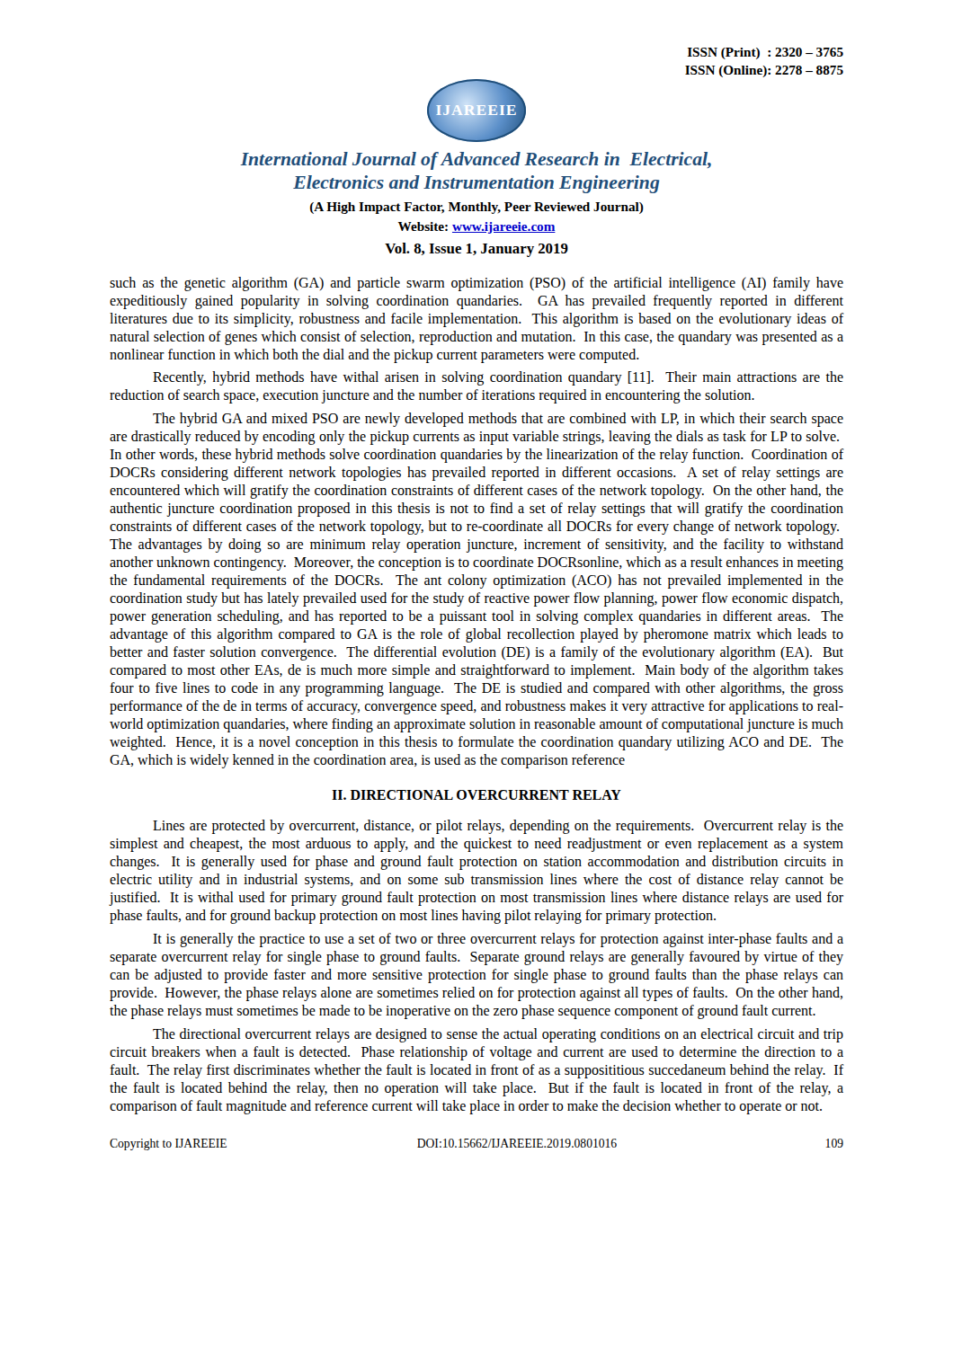ISSN (Print) : 2320 – 3765
ISSN (Online): 2278 – 8875
IJAREEIE
International Journal of Advanced Research in Electrical,
Electronics and Instrumentation Engineering
(A High Impact Factor, Monthly, Peer Reviewed Journal)
Website: www.ijareeie.com
Vol. 8, Issue 1, January 2019
such as the genetic algorithm (GA) and particle swarm optimization (PSO) of the artificial intelligence (AI) family have expeditiously gained popularity in solving coordination quandaries. GA has prevailed frequently reported in different literatures due to its simplicity, robustness and facile implementation. This algorithm is based on the evolutionary ideas of natural selection of genes which consist of selection, reproduction and mutation. In this case, the quandary was presented as a nonlinear function in which both the dial and the pickup current parameters were computed.
Recently, hybrid methods have withal arisen in solving coordination quandary [11]. Their main attractions are the reduction of search space, execution juncture and the number of iterations required in encountering the solution.
The hybrid GA and mixed PSO are newly developed methods that are combined with LP, in which their search space are drastically reduced by encoding only the pickup currents as input variable strings, leaving the dials as task for LP to solve. In other words, these hybrid methods solve coordination quandaries by the linearization of the relay function. Coordination of DOCRs considering different network topologies has prevailed reported in different occasions. A set of relay settings are encountered which will gratify the coordination constraints of different cases of the network topology. On the other hand, the authentic juncture coordination proposed in this thesis is not to find a set of relay settings that will gratify the coordination constraints of different cases of the network topology, but to re-coordinate all DOCRs for every change of network topology. The advantages by doing so are minimum relay operation juncture, increment of sensitivity, and the facility to withstand another unknown contingency. Moreover, the conception is to coordinate DOCRsonline, which as a result enhances in meeting the fundamental requirements of the DOCRs. The ant colony optimization (ACO) has not prevailed implemented in the coordination study but has lately prevailed used for the study of reactive power flow planning, power flow economic dispatch, power generation scheduling, and has reported to be a puissant tool in solving complex quandaries in different areas. The advantage of this algorithm compared to GA is the role of global recollection played by pheromone matrix which leads to better and faster solution convergence. The differential evolution (DE) is a family of the evolutionary algorithm (EA). But compared to most other EAs, de is much more simple and straightforward to implement. Main body of the algorithm takes four to five lines to code in any programming language. The DE is studied and compared with other algorithms, the gross performance of the de in terms of accuracy, convergence speed, and robustness makes it very attractive for applications to real-world optimization quandaries, where finding an approximate solution in reasonable amount of computational juncture is much weighted. Hence, it is a novel conception in this thesis to formulate the coordination quandary utilizing ACO and DE. The GA, which is widely kenned in the coordination area, is used as the comparison reference
II. DIRECTIONAL OVERCURRENT RELAY
Lines are protected by overcurrent, distance, or pilot relays, depending on the requirements. Overcurrent relay is the simplest and cheapest, the most arduous to apply, and the quickest to need readjustment or even replacement as a system changes. It is generally used for phase and ground fault protection on station accommodation and distribution circuits in electric utility and in industrial systems, and on some sub transmission lines where the cost of distance relay cannot be justified. It is withal used for primary ground fault protection on most transmission lines where distance relays are used for phase faults, and for ground backup protection on most lines having pilot relaying for primary protection.
It is generally the practice to use a set of two or three overcurrent relays for protection against inter-phase faults and a separate overcurrent relay for single phase to ground faults. Separate ground relays are generally favoured by virtue of they can be adjusted to provide faster and more sensitive protection for single phase to ground faults than the phase relays can provide. However, the phase relays alone are sometimes relied on for protection against all types of faults. On the other hand, the phase relays must sometimes be made to be inoperative on the zero phase sequence component of ground fault current.
The directional overcurrent relays are designed to sense the actual operating conditions on an electrical circuit and trip circuit breakers when a fault is detected. Phase relationship of voltage and current are used to determine the direction to a fault. The relay first discriminates whether the fault is located in front of as a supposititious succedaneum behind the relay. If the fault is located behind the relay, then no operation will take place. But if the fault is located in front of the relay, a comparison of fault magnitude and reference current will take place in order to make the decision whether to operate or not.
Copyright to IJAREEIE
DOI:10.15662/IJAREEIE.2019.0801016
109